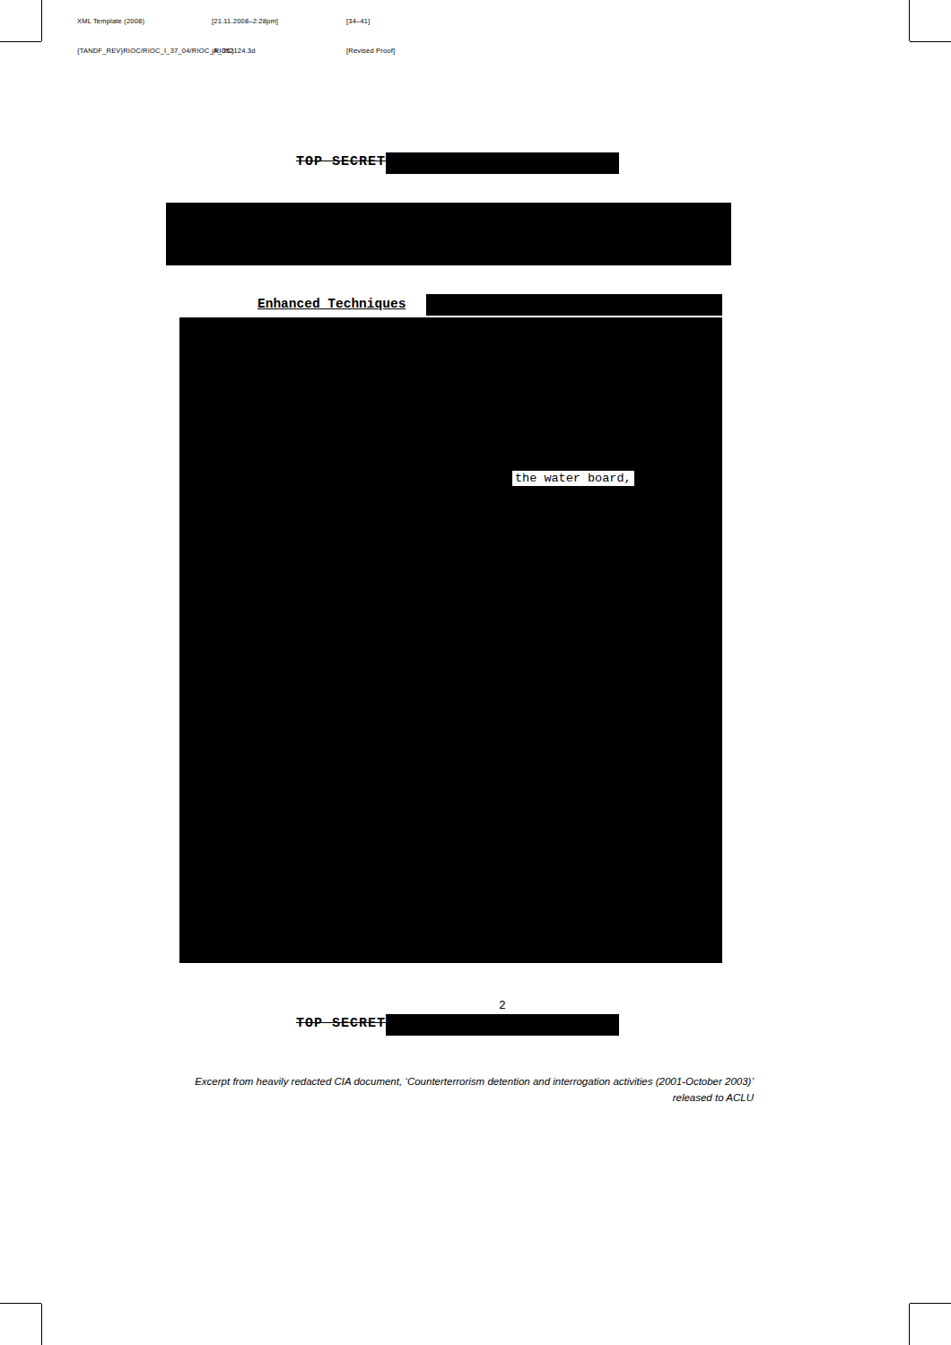XML Template (2008)[21.11.2008–2:28pm][34–41]
{TANDF_REV}RIOC/RIOC_I_37_04/RIOC_A_352124.3d(RIOC)[Revised Proof]
TOP SECRET
Enhanced Techniques
the water board,
2
TOP SECRET
Excerpt from heavily redacted CIA document, ‘Counterterrorism detention and interrogation activities (2001-October 2003)’ released to ACLU